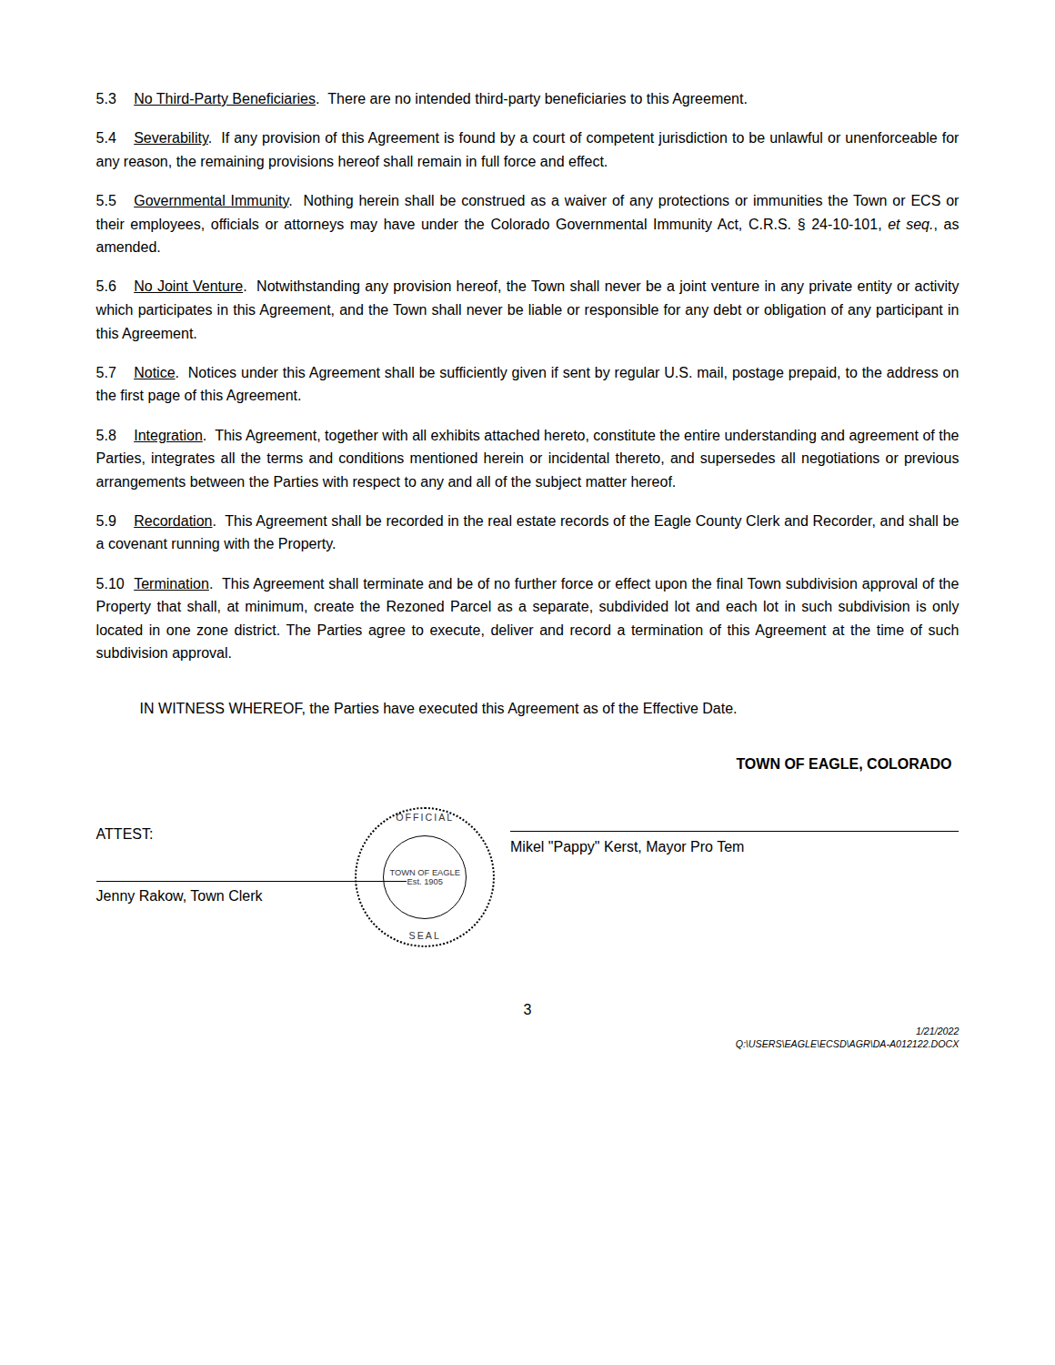5.3 No Third-Party Beneficiaries. There are no intended third-party beneficiaries to this Agreement.
5.4 Severability. If any provision of this Agreement is found by a court of competent jurisdiction to be unlawful or unenforceable for any reason, the remaining provisions hereof shall remain in full force and effect.
5.5 Governmental Immunity. Nothing herein shall be construed as a waiver of any protections or immunities the Town or ECS or their employees, officials or attorneys may have under the Colorado Governmental Immunity Act, C.R.S. § 24-10-101, et seq., as amended.
5.6 No Joint Venture. Notwithstanding any provision hereof, the Town shall never be a joint venture in any private entity or activity which participates in this Agreement, and the Town shall never be liable or responsible for any debt or obligation of any participant in this Agreement.
5.7 Notice. Notices under this Agreement shall be sufficiently given if sent by regular U.S. mail, postage prepaid, to the address on the first page of this Agreement.
5.8 Integration. This Agreement, together with all exhibits attached hereto, constitute the entire understanding and agreement of the Parties, integrates all the terms and conditions mentioned herein or incidental thereto, and supersedes all negotiations or previous arrangements between the Parties with respect to any and all of the subject matter hereof.
5.9 Recordation. This Agreement shall be recorded in the real estate records of the Eagle County Clerk and Recorder, and shall be a covenant running with the Property.
5.10 Termination. This Agreement shall terminate and be of no further force or effect upon the final Town subdivision approval of the Property that shall, at minimum, create the Rezoned Parcel as a separate, subdivided lot and each lot in such subdivision is only located in one zone district. The Parties agree to execute, deliver and record a termination of this Agreement at the time of such subdivision approval.
IN WITNESS WHEREOF, the Parties have executed this Agreement as of the Effective Date.
TOWN OF EAGLE, COLORADO
Mikel "Pappy" Kerst, Mayor Pro Tem
ATTEST:
Jenny Rakow, Town Clerk
OFFICIAL
TOWN OF EAGLE
Est. 1905
SEAL
3
1/21/2022
Q:\USERS\EAGLE\ECSD\AGR\DA-A012122.DOCX